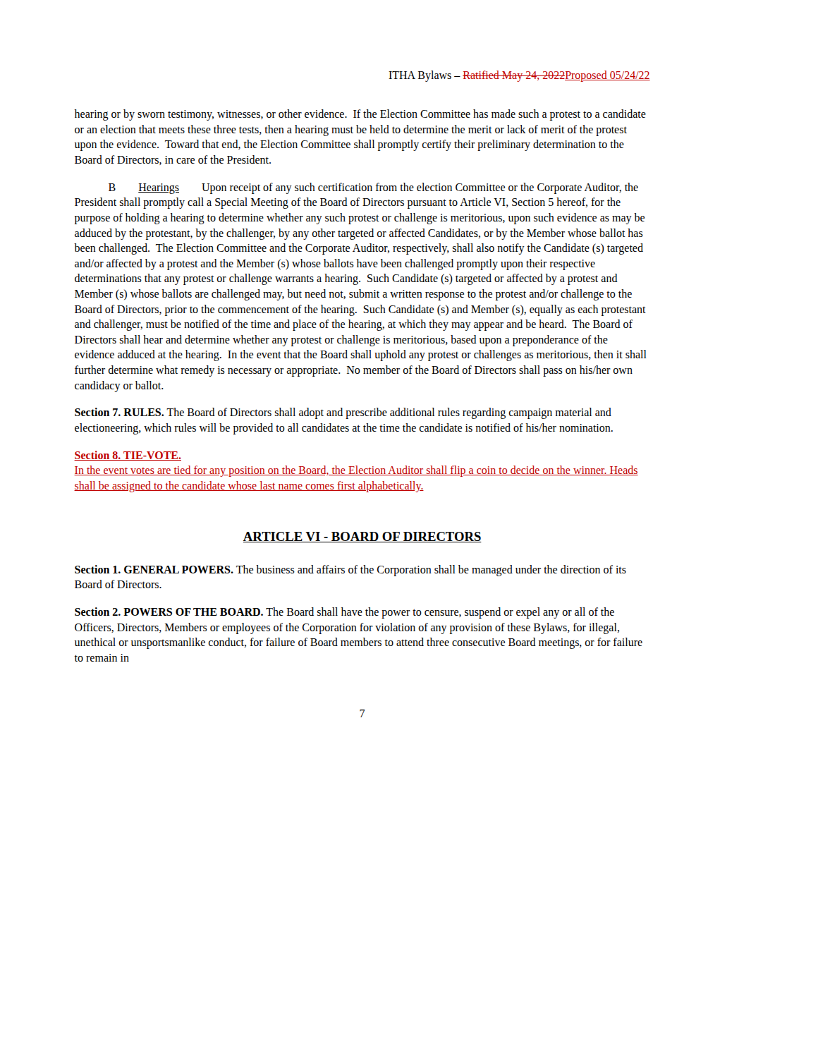ITHA Bylaws – Ratified May 24, 2022 Proposed 05/24/22
hearing or by sworn testimony, witnesses, or other evidence. If the Election Committee has made such a protest to a candidate or an election that meets these three tests, then a hearing must be held to determine the merit or lack of merit of the protest upon the evidence. Toward that end, the Election Committee shall promptly certify their preliminary determination to the Board of Directors, in care of the President.
B Hearings Upon receipt of any such certification from the election Committee or the Corporate Auditor, the President shall promptly call a Special Meeting of the Board of Directors pursuant to Article VI, Section 5 hereof, for the purpose of holding a hearing to determine whether any such protest or challenge is meritorious, upon such evidence as may be adduced by the protestant, by the challenger, by any other targeted or affected Candidates, or by the Member whose ballot has been challenged. The Election Committee and the Corporate Auditor, respectively, shall also notify the Candidate (s) targeted and/or affected by a protest and the Member (s) whose ballots have been challenged promptly upon their respective determinations that any protest or challenge warrants a hearing. Such Candidate (s) targeted or affected by a protest and Member (s) whose ballots are challenged may, but need not, submit a written response to the protest and/or challenge to the Board of Directors, prior to the commencement of the hearing. Such Candidate (s) and Member (s), equally as each protestant and challenger, must be notified of the time and place of the hearing, at which they may appear and be heard. The Board of Directors shall hear and determine whether any protest or challenge is meritorious, based upon a preponderance of the evidence adduced at the hearing. In the event that the Board shall uphold any protest or challenges as meritorious, then it shall further determine what remedy is necessary or appropriate. No member of the Board of Directors shall pass on his/her own candidacy or ballot.
Section 7. RULES. The Board of Directors shall adopt and prescribe additional rules regarding campaign material and electioneering, which rules will be provided to all candidates at the time the candidate is notified of his/her nomination.
Section 8. TIE-VOTE.
In the event votes are tied for any position on the Board, the Election Auditor shall flip a coin to decide on the winner. Heads shall be assigned to the candidate whose last name comes first alphabetically.
ARTICLE VI - BOARD OF DIRECTORS
Section 1. GENERAL POWERS. The business and affairs of the Corporation shall be managed under the direction of its Board of Directors.
Section 2. POWERS OF THE BOARD. The Board shall have the power to censure, suspend or expel any or all of the Officers, Directors, Members or employees of the Corporation for violation of any provision of these Bylaws, for illegal, unethical or unsportsmanlike conduct, for failure of Board members to attend three consecutive Board meetings, or for failure to remain in
7